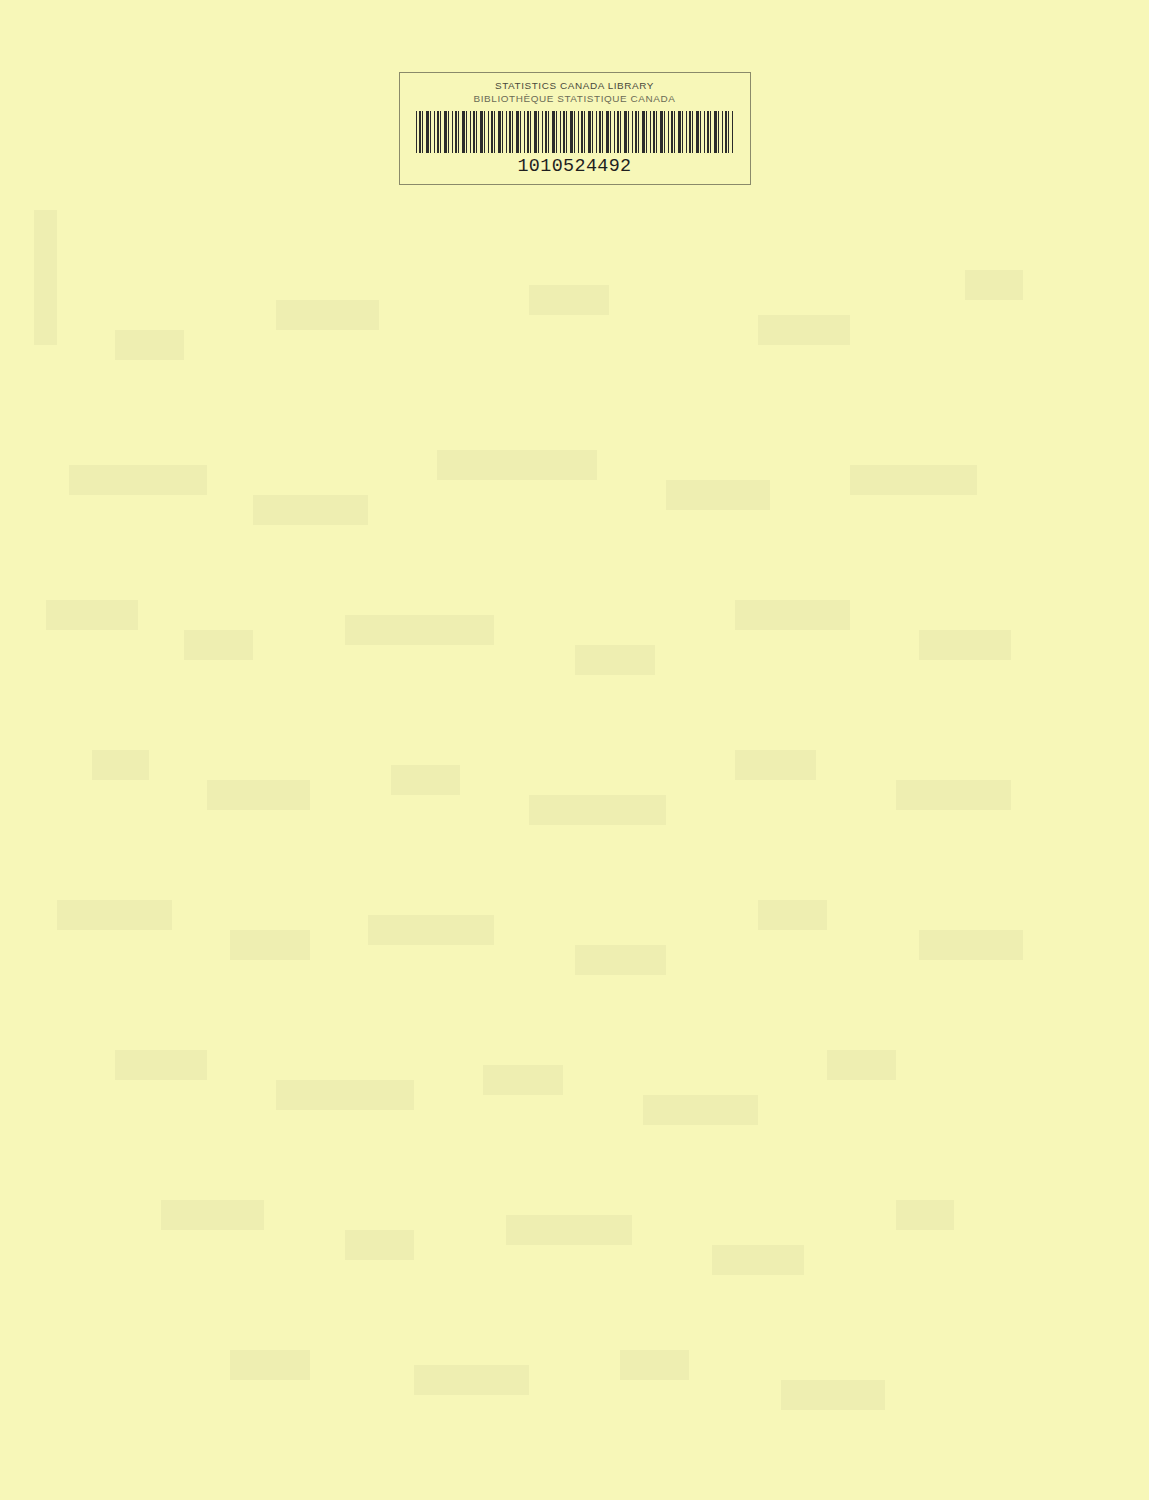STATISTICS CANADA LIBRARY
BIBLIOTHÈQUE STATISTIQUE CANADA
1010524492